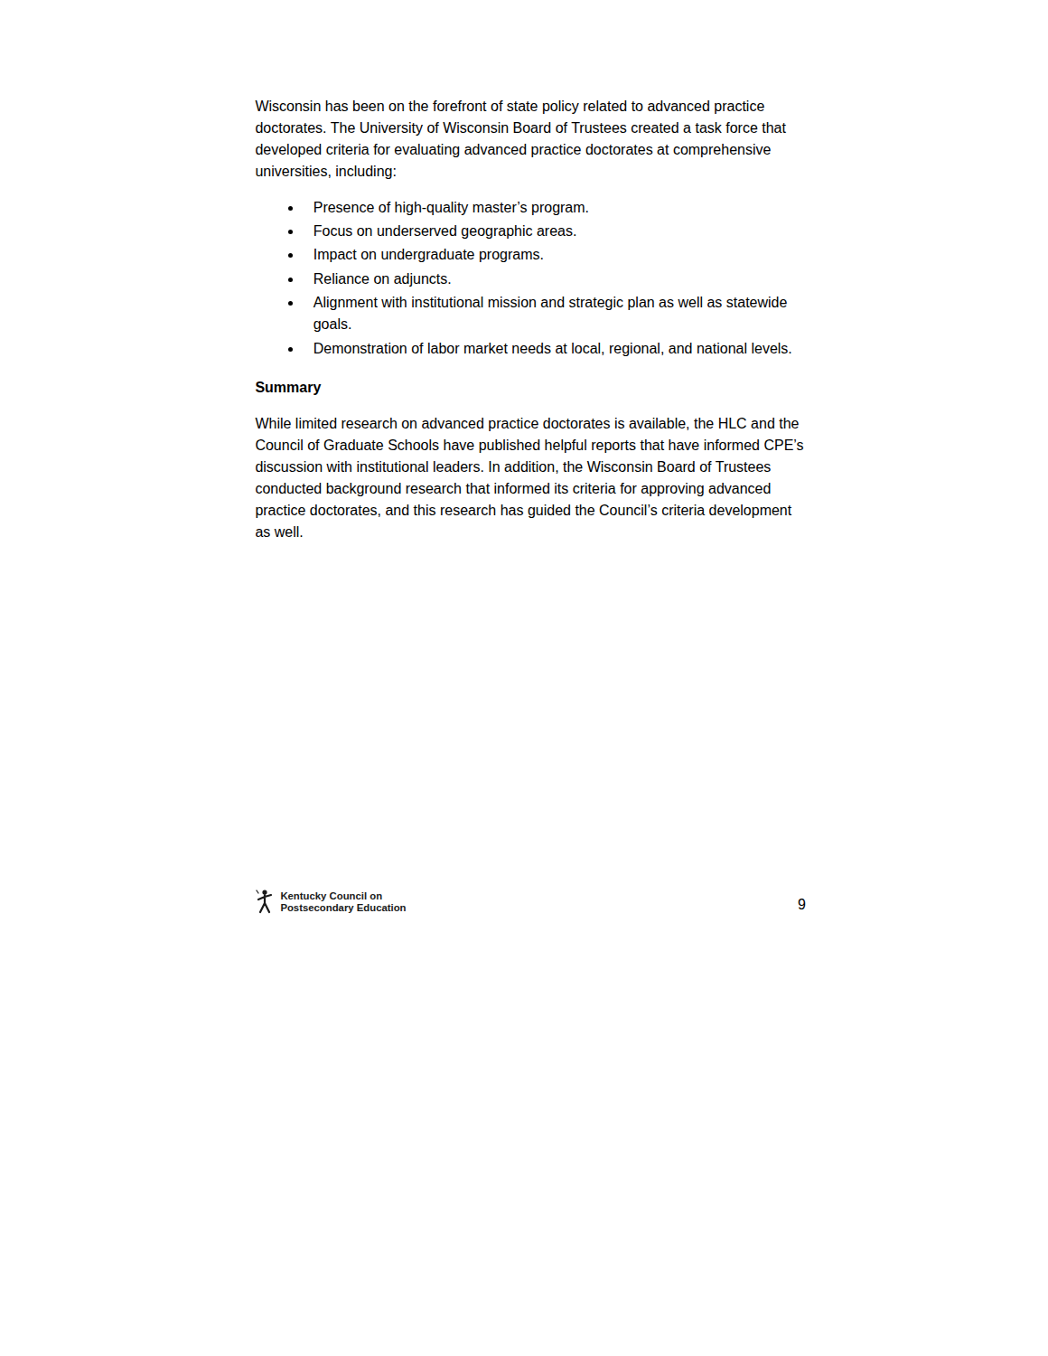Wisconsin has been on the forefront of state policy related to advanced practice doctorates. The University of Wisconsin Board of Trustees created a task force that developed criteria for evaluating advanced practice doctorates at comprehensive universities, including:
Presence of high-quality master’s program.
Focus on underserved geographic areas.
Impact on undergraduate programs.
Reliance on adjuncts.
Alignment with institutional mission and strategic plan as well as statewide goals.
Demonstration of labor market needs at local, regional, and national levels.
Summary
While limited research on advanced practice doctorates is available, the HLC and the Council of Graduate Schools have published helpful reports that have informed CPE’s discussion with institutional leaders. In addition, the Wisconsin Board of Trustees conducted background research that informed its criteria for approving advanced practice doctorates, and this research has guided the Council’s criteria development as well.
Kentucky Council on
Postsecondary Education
9